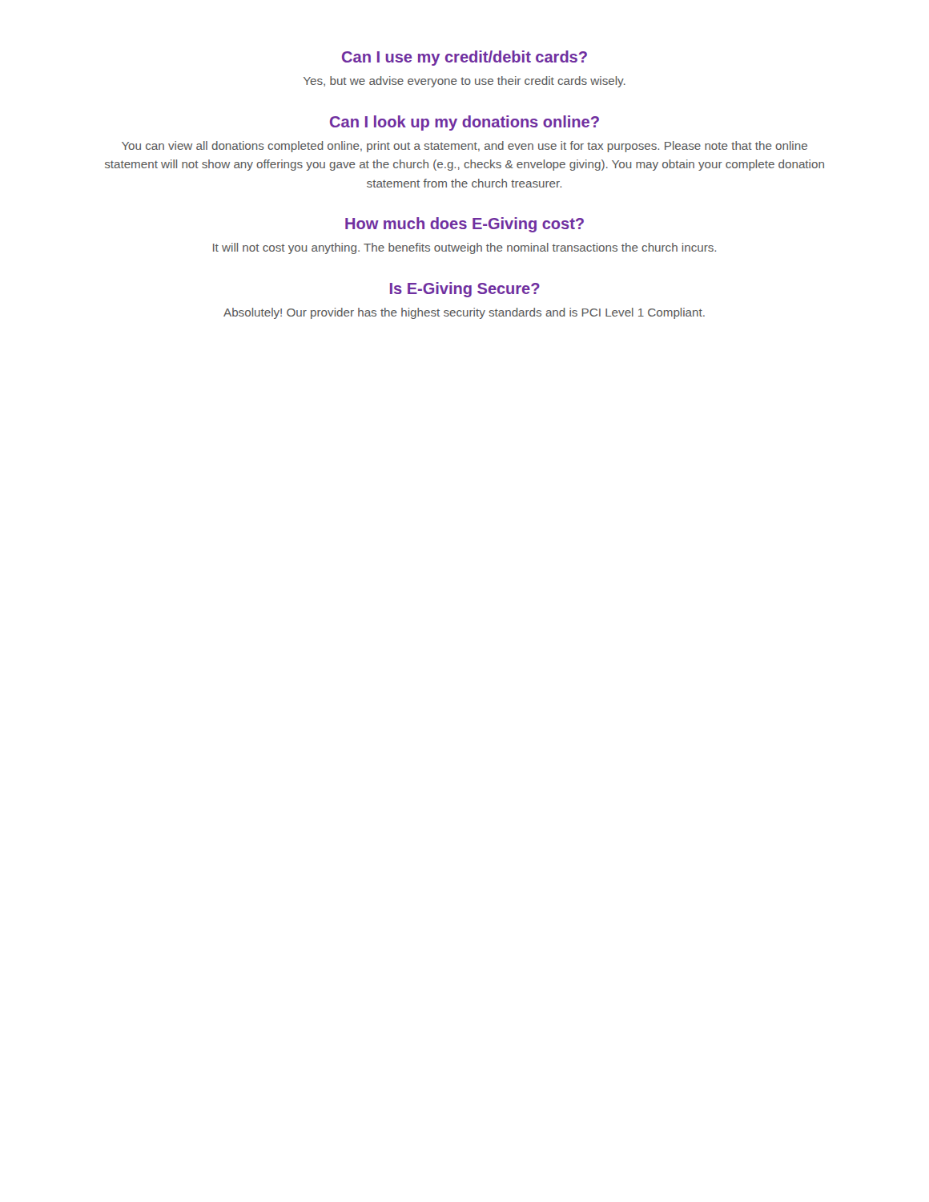Can I use my credit/debit cards?
Yes, but we advise everyone to use their credit cards wisely.
Can I look up my donations online?
You can view all donations completed online, print out a statement, and even use it for tax purposes. Please note that the online statement will not show any offerings you gave at the church (e.g., checks & envelope giving). You may obtain your complete donation statement from the church treasurer.
How much does E-Giving cost?
It will not cost you anything. The benefits outweigh the nominal transactions the church incurs.
Is E-Giving Secure?
Absolutely! Our provider has the highest security standards and is PCI Level 1 Compliant.